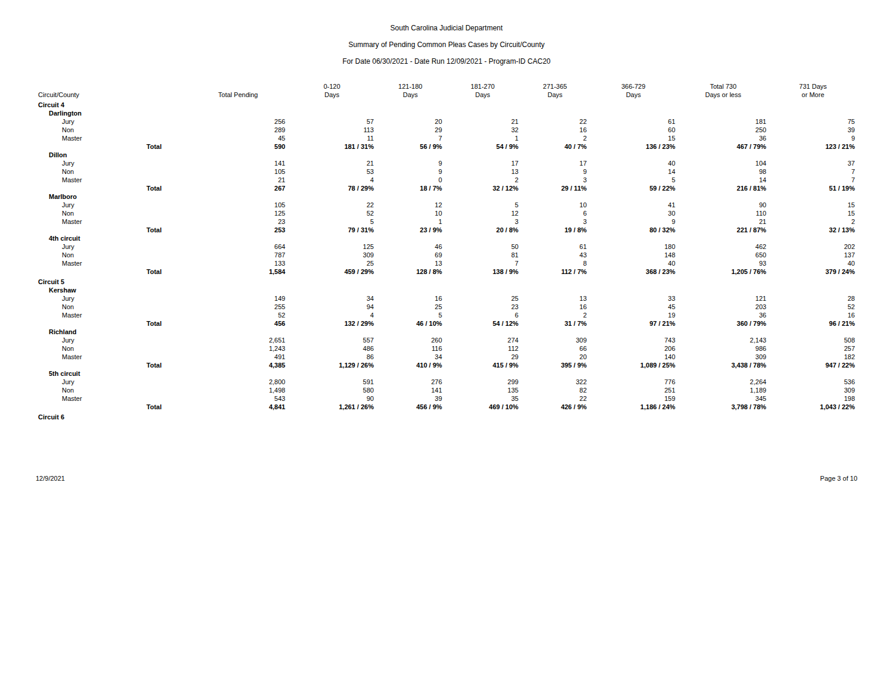South Carolina Judicial Department
Summary of Pending Common Pleas Cases by Circuit/County
For Date 06/30/2021 - Date Run 12/09/2021 - Program-ID CAC20
| | | | 0-120 | 121-180 | 181-270 | 271-365 | 366-729 | Total 730 | 731 Days |
| --- | --- | --- | --- | --- | --- | --- | --- | --- | --- |
| Circuit/County | | Total Pending | Days | Days | Days | Days | Days | Days or less | or More |
| Circuit 4 |
| Darlington |
| Jury | | 256 | 57 | 20 | 21 | 22 | 61 | 181 | 75 |
| Non | | 289 | 113 | 29 | 32 | 16 | 60 | 250 | 39 |
| Master | | 45 | 11 | 7 | 1 | 2 | 15 | 36 | 9 |
| | Total | 590 | 181 / 31% | 56 / 9% | 54 / 9% | 40 / 7% | 136 / 23% | 467 / 79% | 123 / 21% |
| Dillon |
| Jury | | 141 | 21 | 9 | 17 | 17 | 40 | 104 | 37 |
| Non | | 105 | 53 | 9 | 13 | 9 | 14 | 98 | 7 |
| Master | | 21 | 4 | 0 | 2 | 3 | 5 | 14 | 7 |
| | Total | 267 | 78 / 29% | 18 / 7% | 32 / 12% | 29 / 11% | 59 / 22% | 216 / 81% | 51 / 19% |
| Marlboro |
| Jury | | 105 | 22 | 12 | 5 | 10 | 41 | 90 | 15 |
| Non | | 125 | 52 | 10 | 12 | 6 | 30 | 110 | 15 |
| Master | | 23 | 5 | 1 | 3 | 3 | 9 | 21 | 2 |
| | Total | 253 | 79 / 31% | 23 / 9% | 20 / 8% | 19 / 8% | 80 / 32% | 221 / 87% | 32 / 13% |
| 4th circuit |
| Jury | | 664 | 125 | 46 | 50 | 61 | 180 | 462 | 202 |
| Non | | 787 | 309 | 69 | 81 | 43 | 148 | 650 | 137 |
| Master | | 133 | 25 | 13 | 7 | 8 | 40 | 93 | 40 |
| | Total | 1,584 | 459 / 29% | 128 / 8% | 138 / 9% | 112 / 7% | 368 / 23% | 1,205 / 76% | 379 / 24% |
| Circuit 5 |
| Kershaw |
| Jury | | 149 | 34 | 16 | 25 | 13 | 33 | 121 | 28 |
| Non | | 255 | 94 | 25 | 23 | 16 | 45 | 203 | 52 |
| Master | | 52 | 4 | 5 | 6 | 2 | 19 | 36 | 16 |
| | Total | 456 | 132 / 29% | 46 / 10% | 54 / 12% | 31 / 7% | 97 / 21% | 360 / 79% | 96 / 21% |
| Richland |
| Jury | | 2,651 | 557 | 260 | 274 | 309 | 743 | 2,143 | 508 |
| Non | | 1,243 | 486 | 116 | 112 | 66 | 206 | 986 | 257 |
| Master | | 491 | 86 | 34 | 29 | 20 | 140 | 309 | 182 |
| | Total | 4,385 | 1,129 / 26% | 410 / 9% | 415 / 9% | 395 / 9% | 1,089 / 25% | 3,438 / 78% | 947 / 22% |
| 5th circuit |
| Jury | | 2,800 | 591 | 276 | 299 | 322 | 776 | 2,264 | 536 |
| Non | | 1,498 | 580 | 141 | 135 | 82 | 251 | 1,189 | 309 |
| Master | | 543 | 90 | 39 | 35 | 22 | 159 | 345 | 198 |
| | Total | 4,841 | 1,261 / 26% | 456 / 9% | 469 / 10% | 426 / 9% | 1,186 / 24% | 3,798 / 78% | 1,043 / 22% |
| Circuit 6 |
12/9/2021
Page 3 of 10